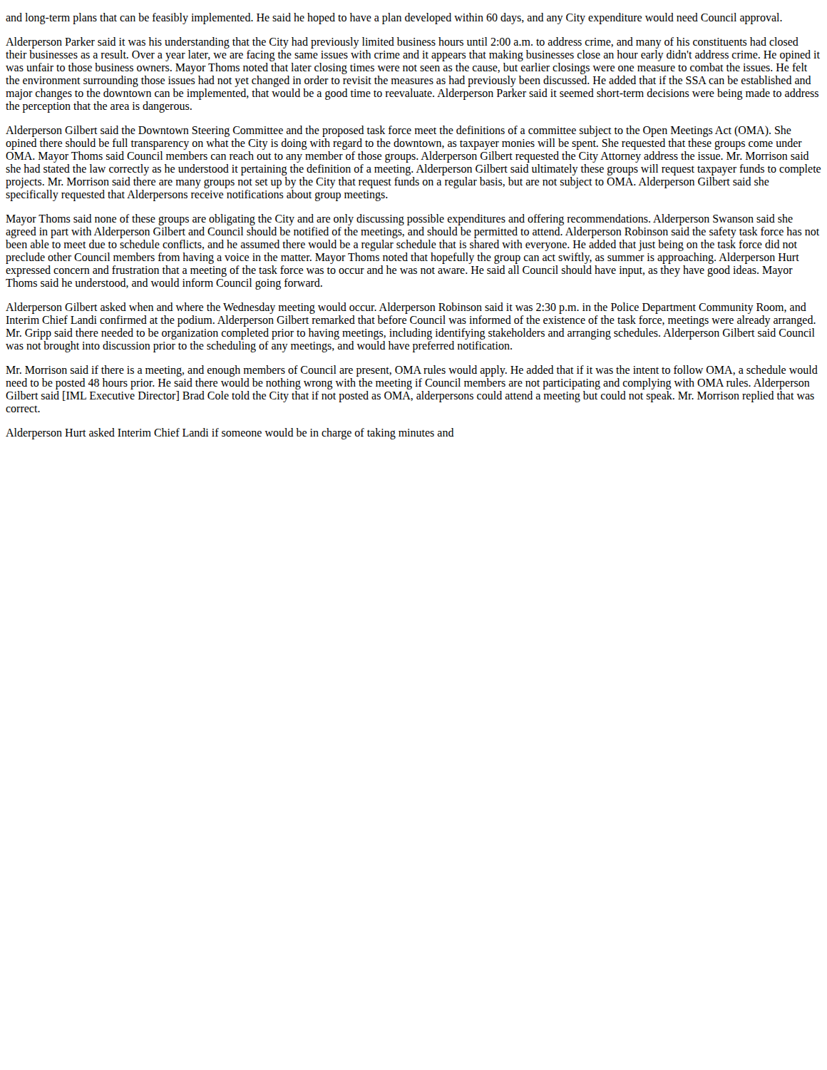and long-term plans that can be feasibly implemented. He said he hoped to have a plan developed within 60 days, and any City expenditure would need Council approval.
Alderperson Parker said it was his understanding that the City had previously limited business hours until 2:00 a.m. to address crime, and many of his constituents had closed their businesses as a result. Over a year later, we are facing the same issues with crime and it appears that making businesses close an hour early didn't address crime. He opined it was unfair to those business owners. Mayor Thoms noted that later closing times were not seen as the cause, but earlier closings were one measure to combat the issues. He felt the environment surrounding those issues had not yet changed in order to revisit the measures as had previously been discussed. He added that if the SSA can be established and major changes to the downtown can be implemented, that would be a good time to reevaluate. Alderperson Parker said it seemed short-term decisions were being made to address the perception that the area is dangerous.
Alderperson Gilbert said the Downtown Steering Committee and the proposed task force meet the definitions of a committee subject to the Open Meetings Act (OMA). She opined there should be full transparency on what the City is doing with regard to the downtown, as taxpayer monies will be spent. She requested that these groups come under OMA. Mayor Thoms said Council members can reach out to any member of those groups. Alderperson Gilbert requested the City Attorney address the issue. Mr. Morrison said she had stated the law correctly as he understood it pertaining the definition of a meeting. Alderperson Gilbert said ultimately these groups will request taxpayer funds to complete projects. Mr. Morrison said there are many groups not set up by the City that request funds on a regular basis, but are not subject to OMA. Alderperson Gilbert said she specifically requested that Alderpersons receive notifications about group meetings.
Mayor Thoms said none of these groups are obligating the City and are only discussing possible expenditures and offering recommendations. Alderperson Swanson said she agreed in part with Alderperson Gilbert and Council should be notified of the meetings, and should be permitted to attend. Alderperson Robinson said the safety task force has not been able to meet due to schedule conflicts, and he assumed there would be a regular schedule that is shared with everyone. He added that just being on the task force did not preclude other Council members from having a voice in the matter. Mayor Thoms noted that hopefully the group can act swiftly, as summer is approaching. Alderperson Hurt expressed concern and frustration that a meeting of the task force was to occur and he was not aware. He said all Council should have input, as they have good ideas. Mayor Thoms said he understood, and would inform Council going forward.
Alderperson Gilbert asked when and where the Wednesday meeting would occur. Alderperson Robinson said it was 2:30 p.m. in the Police Department Community Room, and Interim Chief Landi confirmed at the podium. Alderperson Gilbert remarked that before Council was informed of the existence of the task force, meetings were already arranged. Mr. Gripp said there needed to be organization completed prior to having meetings, including identifying stakeholders and arranging schedules. Alderperson Gilbert said Council was not brought into discussion prior to the scheduling of any meetings, and would have preferred notification.
Mr. Morrison said if there is a meeting, and enough members of Council are present, OMA rules would apply. He added that if it was the intent to follow OMA, a schedule would need to be posted 48 hours prior. He said there would be nothing wrong with the meeting if Council members are not participating and complying with OMA rules. Alderperson Gilbert said [IML Executive Director] Brad Cole told the City that if not posted as OMA, alderpersons could attend a meeting but could not speak. Mr. Morrison replied that was correct.
Alderperson Hurt asked Interim Chief Landi if someone would be in charge of taking minutes and